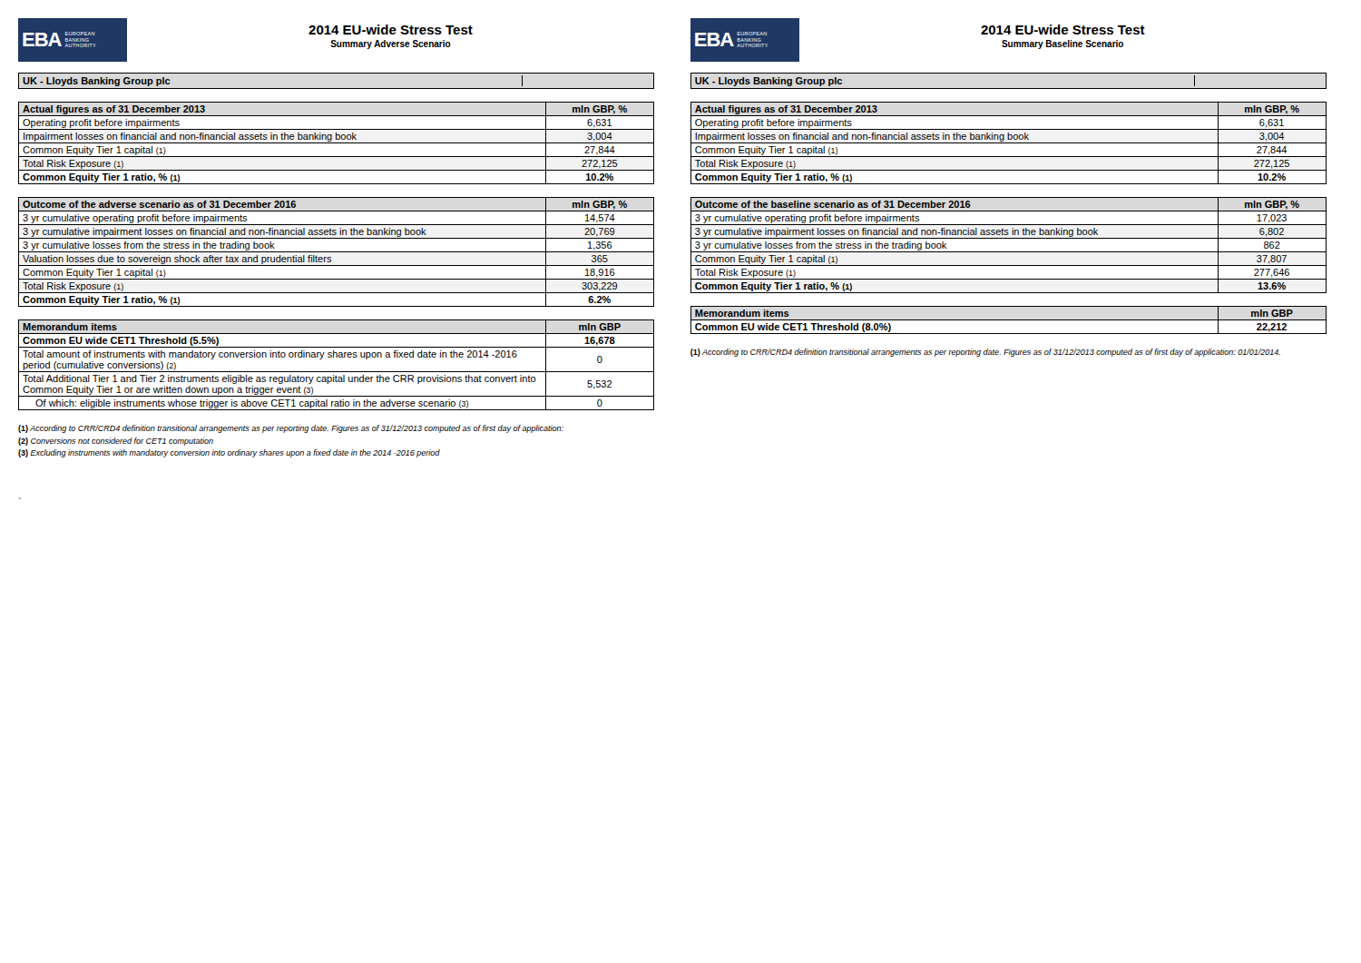EBA
European
Banking
Authority
2014 EU-wide Stress Test
Summary Adverse Scenario
UK - Lloyds Banking Group plc
| Actual figures as of 31 December 2013 | mln GBP, % |
| --- | --- |
| Operating profit before impairments | 6,631 |
| Impairment losses on financial and non-financial assets in the banking book | 3,004 |
| Common Equity Tier 1 capital (1) | 27,844 |
| Total Risk Exposure (1) | 272,125 |
| Common Equity Tier 1 ratio, % (1) | 10.2% |
| Outcome of the adverse scenario as of 31 December 2016 | mln GBP, % |
| --- | --- |
| 3 yr cumulative operating profit before impairments | 14,574 |
| 3 yr cumulative impairment losses on financial and non-financial assets in the banking book | 20,769 |
| 3 yr cumulative losses from the stress in the trading book | 1,356 |
| Valuation losses due to sovereign shock after tax and prudential filters | 365 |
| Common Equity Tier 1 capital (1) | 18,916 |
| Total Risk Exposure (1) | 303,229 |
| Common Equity Tier 1 ratio, % (1) | 6.2% |
| Memorandum items | mln GBP |
| --- | --- |
| Common EU wide CET1 Threshold (5.5%) | 16,678 |
| Total amount of instruments with mandatory conversion into ordinary shares upon a fixed date in the 2014 -2016 period (cumulative conversions) (2) | 0 |
| Total Additional Tier 1 and Tier 2 instruments eligible as regulatory capital under the CRR provisions that convert into Common Equity Tier 1 or are written down upon a trigger event (3) | 5,532 |
| Of which: eligible instruments whose trigger is above CET1 capital ratio in the adverse scenario (3) | 0 |
(1) According to CRR/CRD4 definition transitional arrangements as per reporting date. Figures as of 31/12/2013 computed as of first day of application:
(2) Conversions not considered for CET1 computation
(3) Excluding instruments with mandatory conversion into ordinary shares upon a fixed date in the 2014 -2016 period
`
EBA
European
Banking
Authority
2014 EU-wide Stress Test
Summary Baseline Scenario
UK - Lloyds Banking Group plc
| Actual figures as of 31 December 2013 | mln GBP, % |
| --- | --- |
| Operating profit before impairments | 6,631 |
| Impairment losses on financial and non-financial assets in the banking book | 3,004 |
| Common Equity Tier 1 capital (1) | 27,844 |
| Total Risk Exposure (1) | 272,125 |
| Common Equity Tier 1 ratio, % (1) | 10.2% |
| Outcome of the baseline scenario as of 31 December 2016 | mln GBP, % |
| --- | --- |
| 3 yr cumulative operating profit before impairments | 17,023 |
| 3 yr cumulative impairment losses on financial and non-financial assets in the banking book | 6,802 |
| 3 yr cumulative losses from the stress in the trading book | 862 |
| Common Equity Tier 1 capital (1) | 37,807 |
| Total Risk Exposure (1) | 277,646 |
| Common Equity Tier 1 ratio, % (1) | 13.6% |
| Memorandum items | mln GBP |
| --- | --- |
| Common EU wide CET1 Threshold (8.0%) | 22,212 |
(1) According to CRR/CRD4 definition transitional arrangements as per reporting date. Figures as of 31/12/2013 computed as of first day of application: 01/01/2014.